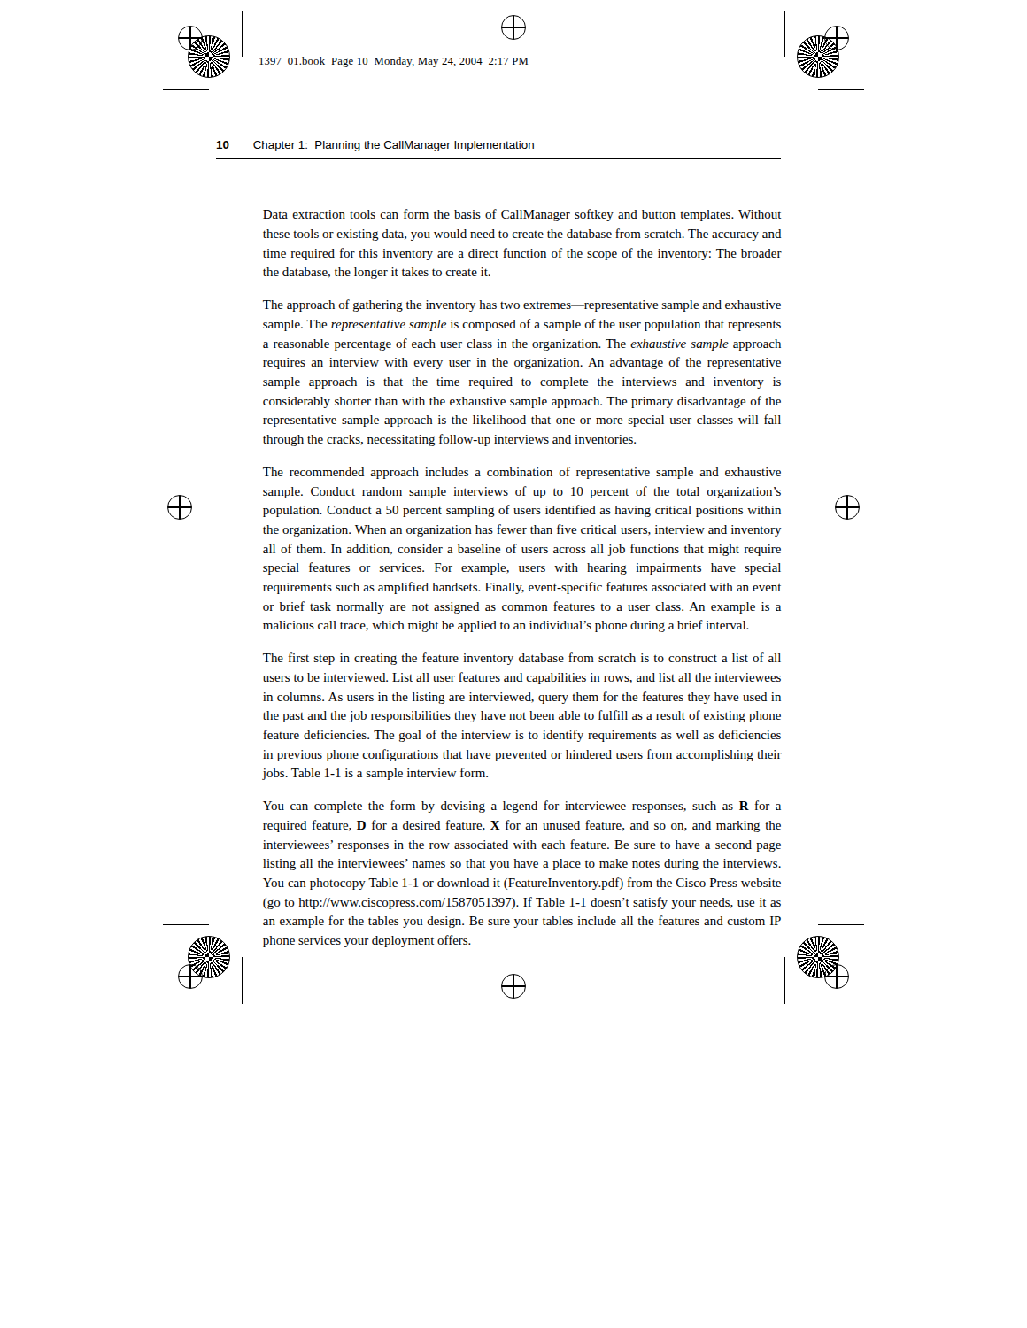1397_01.book Page 10 Monday, May 24, 2004 2:17 PM
10 Chapter 1: Planning the CallManager Implementation
Data extraction tools can form the basis of CallManager softkey and button templates. Without these tools or existing data, you would need to create the database from scratch. The accuracy and time required for this inventory are a direct function of the scope of the inventory: The broader the database, the longer it takes to create it.
The approach of gathering the inventory has two extremes—representative sample and exhaustive sample. The representative sample is composed of a sample of the user population that represents a reasonable percentage of each user class in the organization. The exhaustive sample approach requires an interview with every user in the organization. An advantage of the representative sample approach is that the time required to complete the interviews and inventory is considerably shorter than with the exhaustive sample approach. The primary disadvantage of the representative sample approach is the likelihood that one or more special user classes will fall through the cracks, necessitating follow-up interviews and inventories.
The recommended approach includes a combination of representative sample and exhaustive sample. Conduct random sample interviews of up to 10 percent of the total organization’s population. Conduct a 50 percent sampling of users identified as having critical positions within the organization. When an organization has fewer than five critical users, interview and inventory all of them. In addition, consider a baseline of users across all job functions that might require special features or services. For example, users with hearing impairments have special requirements such as amplified handsets. Finally, event-specific features associated with an event or brief task normally are not assigned as common features to a user class. An example is a malicious call trace, which might be applied to an individual’s phone during a brief interval.
The first step in creating the feature inventory database from scratch is to construct a list of all users to be interviewed. List all user features and capabilities in rows, and list all the interviewees in columns. As users in the listing are interviewed, query them for the features they have used in the past and the job responsibilities they have not been able to fulfill as a result of existing phone feature deficiencies. The goal of the interview is to identify requirements as well as deficiencies in previous phone configurations that have prevented or hindered users from accomplishing their jobs. Table 1-1 is a sample interview form.
You can complete the form by devising a legend for interviewee responses, such as R for a required feature, D for a desired feature, X for an unused feature, and so on, and marking the interviewees’ responses in the row associated with each feature. Be sure to have a second page listing all the interviewees’ names so that you have a place to make notes during the interviews. You can photocopy Table 1-1 or download it (FeatureInventory.pdf) from the Cisco Press website (go to http://www.ciscopress.com/1587051397). If Table 1-1 doesn’t satisfy your needs, use it as an example for the tables you design. Be sure your tables include all the features and custom IP phone services your deployment offers.